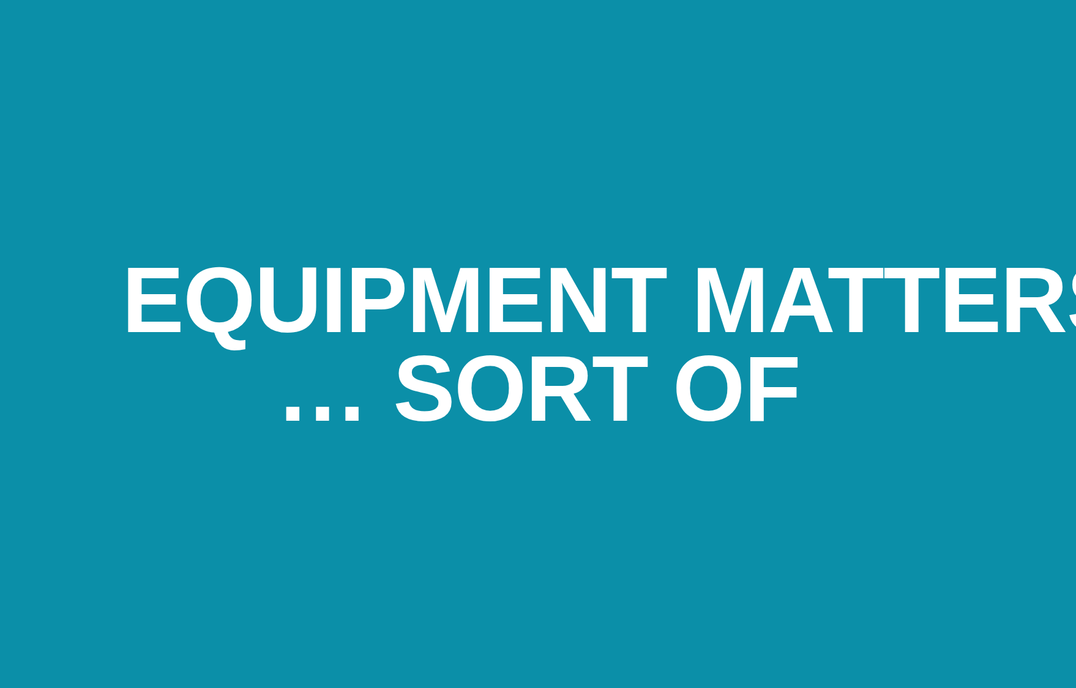Equipment matters … sort of